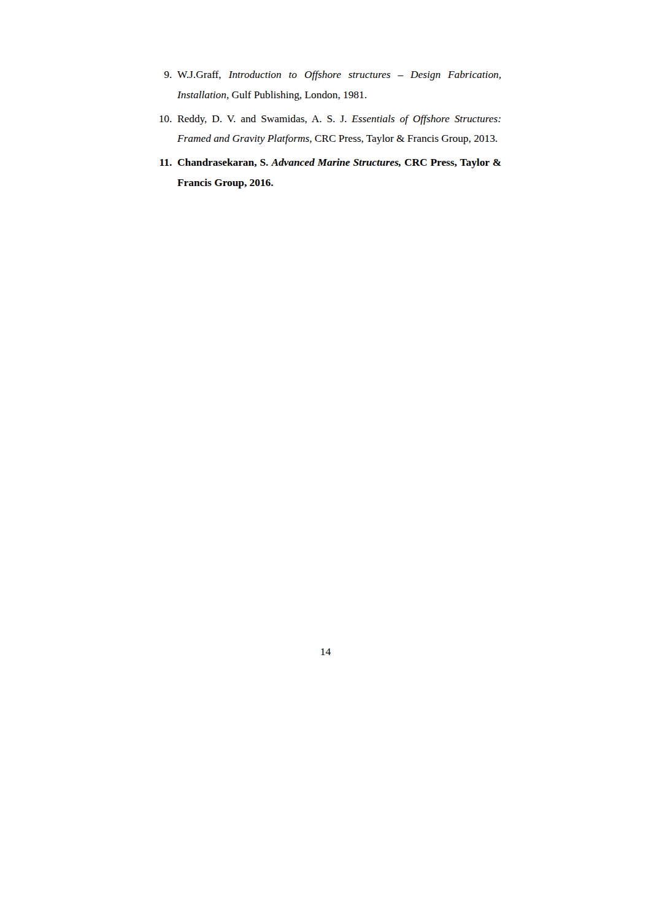9. W.J.Graff, Introduction to Offshore structures – Design Fabrication, Installation, Gulf Publishing, London, 1981.
10. Reddy, D. V. and Swamidas, A. S. J. Essentials of Offshore Structures: Framed and Gravity Platforms, CRC Press, Taylor & Francis Group, 2013.
11. Chandrasekaran, S. Advanced Marine Structures, CRC Press, Taylor & Francis Group, 2016.
14